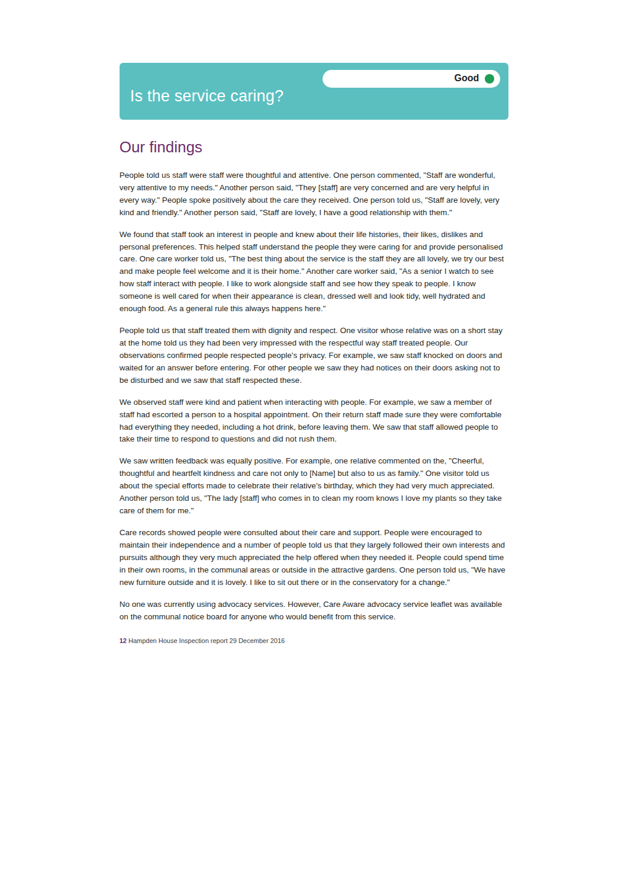Good
Is the service caring?
Our findings
People told us staff were staff were thoughtful and attentive. One person commented, "Staff are wonderful, very attentive to my needs." Another person said, "They [staff] are very concerned and are very helpful in every way." People spoke positively about the care they received. One person told us, "Staff are lovely, very kind and friendly." Another person said, "Staff are lovely, I have a good relationship with them."
We found that staff took an interest in people and knew about their life histories, their likes, dislikes and personal preferences. This helped staff understand the people they were caring for and provide personalised care. One care worker told us, "The best thing about the service is the staff they are all lovely, we try our best and make people feel welcome and it is their home." Another care worker said, "As a senior I watch to see how staff interact with people. I like to work alongside staff and see how they speak to people. I know someone is well cared for when their appearance is clean, dressed well and look tidy, well hydrated and enough food. As a general rule this always happens here."
People told us that staff treated them with dignity and respect. One visitor whose relative was on a short stay at the home told us they had been very impressed with the respectful way staff treated people. Our observations confirmed people respected people's privacy. For example, we saw staff knocked on doors and waited for an answer before entering. For other people we saw they had notices on their doors asking not to be disturbed and we saw that staff respected these.
We observed staff were kind and patient when interacting with people. For example, we saw a member of staff had escorted a person to a hospital appointment. On their return staff made sure they were comfortable had everything they needed, including a hot drink, before leaving them. We saw that staff allowed people to take their time to respond to questions and did not rush them.
We saw written feedback was equally positive. For example, one relative commented on the, "Cheerful, thoughtful and heartfelt kindness and care not only to [Name] but also to us as family." One visitor told us about the special efforts made to celebrate their relative's birthday, which they had very much appreciated. Another person told us, "The lady [staff] who comes in to clean my room knows I love my plants so they take care of them for me."
Care records showed people were consulted about their care and support. People were encouraged to maintain their independence and a number of people told us that they largely followed their own interests and pursuits although they very much appreciated the help offered when they needed it. People could spend time in their own rooms, in the communal areas or outside in the attractive gardens. One person told us, "We have new furniture outside and it is lovely. I like to sit out there or in the conservatory for a change."
No one was currently using advocacy services. However, Care Aware advocacy service leaflet was available on the communal notice board for anyone who would benefit from this service.
12 Hampden House Inspection report 29 December 2016